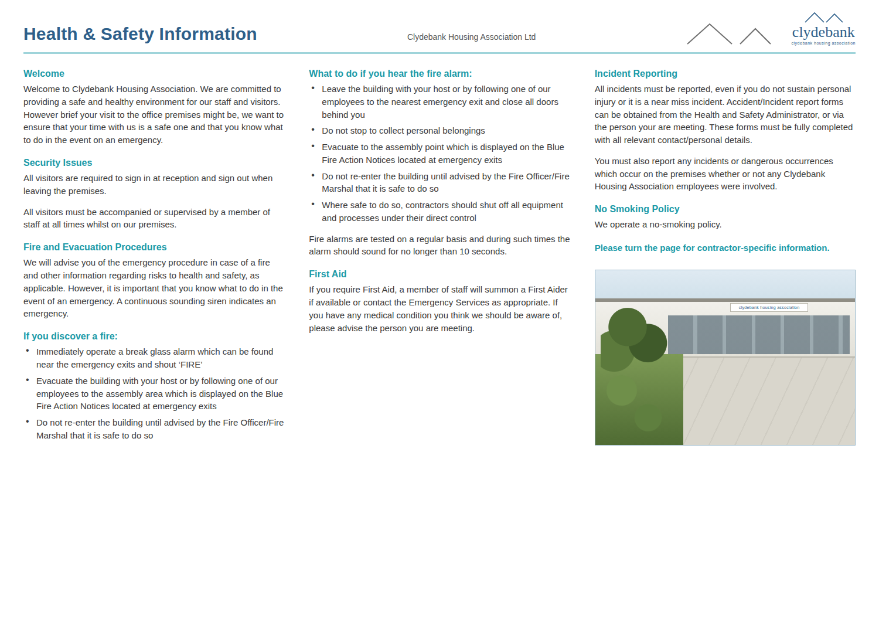Health & Safety Information
Clydebank Housing Association Ltd
clydebank clydebank housing association
Welcome
Welcome to Clydebank Housing Association. We are committed to providing a safe and healthy environment for our staff and visitors. However brief your visit to the office premises might be, we want to ensure that your time with us is a safe one and that you know what to do in the event on an emergency.
Security Issues
All visitors are required to sign in at reception and sign out when leaving the premises.
All visitors must be accompanied or supervised by a member of staff at all times whilst on our premises.
Fire and Evacuation Procedures
We will advise you of the emergency procedure in case of a fire and other information regarding risks to health and safety, as applicable. However, it is important that you know what to do in the event of an emergency. A continuous sounding siren indicates an emergency.
If you discover a fire:
Immediately operate a break glass alarm which can be found near the emergency exits and shout ‘FIRE’
Evacuate the building with your host or by following one of our employees to the assembly area which is displayed on the Blue Fire Action Notices located at emergency exits
Do not re-enter the building until advised by the Fire Officer/Fire Marshal that it is safe to do so
What to do if you hear the fire alarm:
Leave the building with your host or by following one of our employees to the nearest emergency exit and close all doors behind you
Do not stop to collect personal belongings
Evacuate to the assembly point which is displayed on the Blue Fire Action Notices located at emergency exits
Do not re-enter the building until advised by the Fire Officer/Fire Marshal that it is safe to do so
Where safe to do so, contractors should shut off all equipment and processes under their direct control
Fire alarms are tested on a regular basis and during such times the alarm should sound for no longer than 10 seconds.
First Aid
If you require First Aid, a member of staff will summon a First Aider if available or contact the Emergency Services as appropriate. If you have any medical condition you think we should be aware of, please advise the person you are meeting.
Incident Reporting
All incidents must be reported, even if you do not sustain personal injury or it is a near miss incident. Accident/Incident report forms can be obtained from the Health and Safety Administrator, or via the person your are meeting. These forms must be fully completed with all relevant contact/personal details.
You must also report any incidents or dangerous occurrences which occur on the premises whether or not any Clydebank Housing Association employees were involved.
No Smoking Policy
We operate a no-smoking policy.
Please turn the page for contractor-specific information.
clydebank housing association